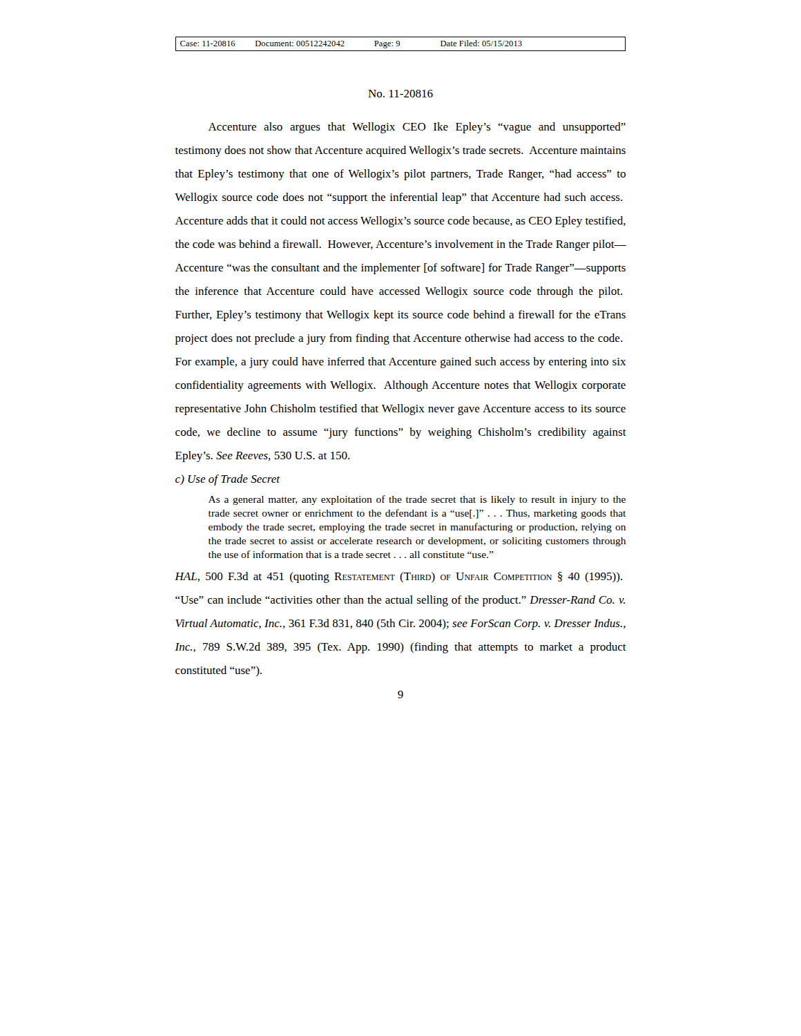Case: 11-20816 Document: 00512242042 Page: 9 Date Filed: 05/15/2013
No. 11-20816
Accenture also argues that Wellogix CEO Ike Epley’s “vague and unsupported” testimony does not show that Accenture acquired Wellogix’s trade secrets. Accenture maintains that Epley’s testimony that one of Wellogix’s pilot partners, Trade Ranger, “had access” to Wellogix source code does not “support the inferential leap” that Accenture had such access. Accenture adds that it could not access Wellogix’s source code because, as CEO Epley testified, the code was behind a firewall. However, Accenture’s involvement in the Trade Ranger pilot—Accenture “was the consultant and the implementer [of software] for Trade Ranger”—supports the inference that Accenture could have accessed Wellogix source code through the pilot. Further, Epley’s testimony that Wellogix kept its source code behind a firewall for the eTrans project does not preclude a jury from finding that Accenture otherwise had access to the code. For example, a jury could have inferred that Accenture gained such access by entering into six confidentiality agreements with Wellogix. Although Accenture notes that Wellogix corporate representative John Chisholm testified that Wellogix never gave Accenture access to its source code, we decline to assume “jury functions” by weighing Chisholm’s credibility against Epley’s. See Reeves, 530 U.S. at 150.
c) Use of Trade Secret
As a general matter, any exploitation of the trade secret that is likely to result in injury to the trade secret owner or enrichment to the defendant is a “use[.]” . . . Thus, marketing goods that embody the trade secret, employing the trade secret in manufacturing or production, relying on the trade secret to assist or accelerate research or development, or soliciting customers through the use of information that is a trade secret . . . all constitute “use.”
HAL, 500 F.3d at 451 (quoting Restatement (Third) of Unfair Competition § 40 (1995)). “Use” can include “activities other than the actual selling of the product.” Dresser-Rand Co. v. Virtual Automatic, Inc., 361 F.3d 831, 840 (5th Cir. 2004); see ForScan Corp. v. Dresser Indus., Inc., 789 S.W.2d 389, 395 (Tex. App. 1990) (finding that attempts to market a product constituted “use”).
9